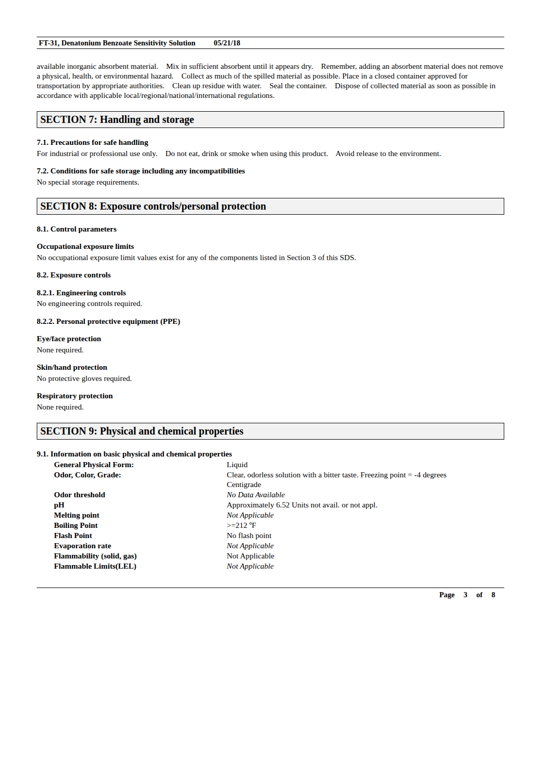FT-31, Denatonium Benzoate Sensitivity Solution 05/21/18
available inorganic absorbent material. Mix in sufficient absorbent until it appears dry. Remember, adding an absorbent material does not remove a physical, health, or environmental hazard. Collect as much of the spilled material as possible. Place in a closed container approved for transportation by appropriate authorities. Clean up residue with water. Seal the container. Dispose of collected material as soon as possible in accordance with applicable local/regional/national/international regulations.
SECTION 7: Handling and storage
7.1. Precautions for safe handling
For industrial or professional use only. Do not eat, drink or smoke when using this product. Avoid release to the environment.
7.2. Conditions for safe storage including any incompatibilities
No special storage requirements.
SECTION 8: Exposure controls/personal protection
8.1. Control parameters
Occupational exposure limits
No occupational exposure limit values exist for any of the components listed in Section 3 of this SDS.
8.2. Exposure controls
8.2.1. Engineering controls
No engineering controls required.
8.2.2. Personal protective equipment (PPE)
Eye/face protection
None required.
Skin/hand protection
No protective gloves required.
Respiratory protection
None required.
SECTION 9: Physical and chemical properties
9.1. Information on basic physical and chemical properties
| General Physical Form: | Liquid |
| Odor, Color, Grade: | Clear, odorless solution with a bitter taste. Freezing point = -4 degrees Centigrade |
| Odor threshold | No Data Available |
| pH | Approximately 6.52 Units not avail. or not appl. |
| Melting point | Not Applicable |
| Boiling Point | >=212 ºF |
| Flash Point | No flash point |
| Evaporation rate | Not Applicable |
| Flammability (solid, gas) | Not Applicable |
| Flammable Limits(LEL) | Not Applicable |
Page 3 of 8